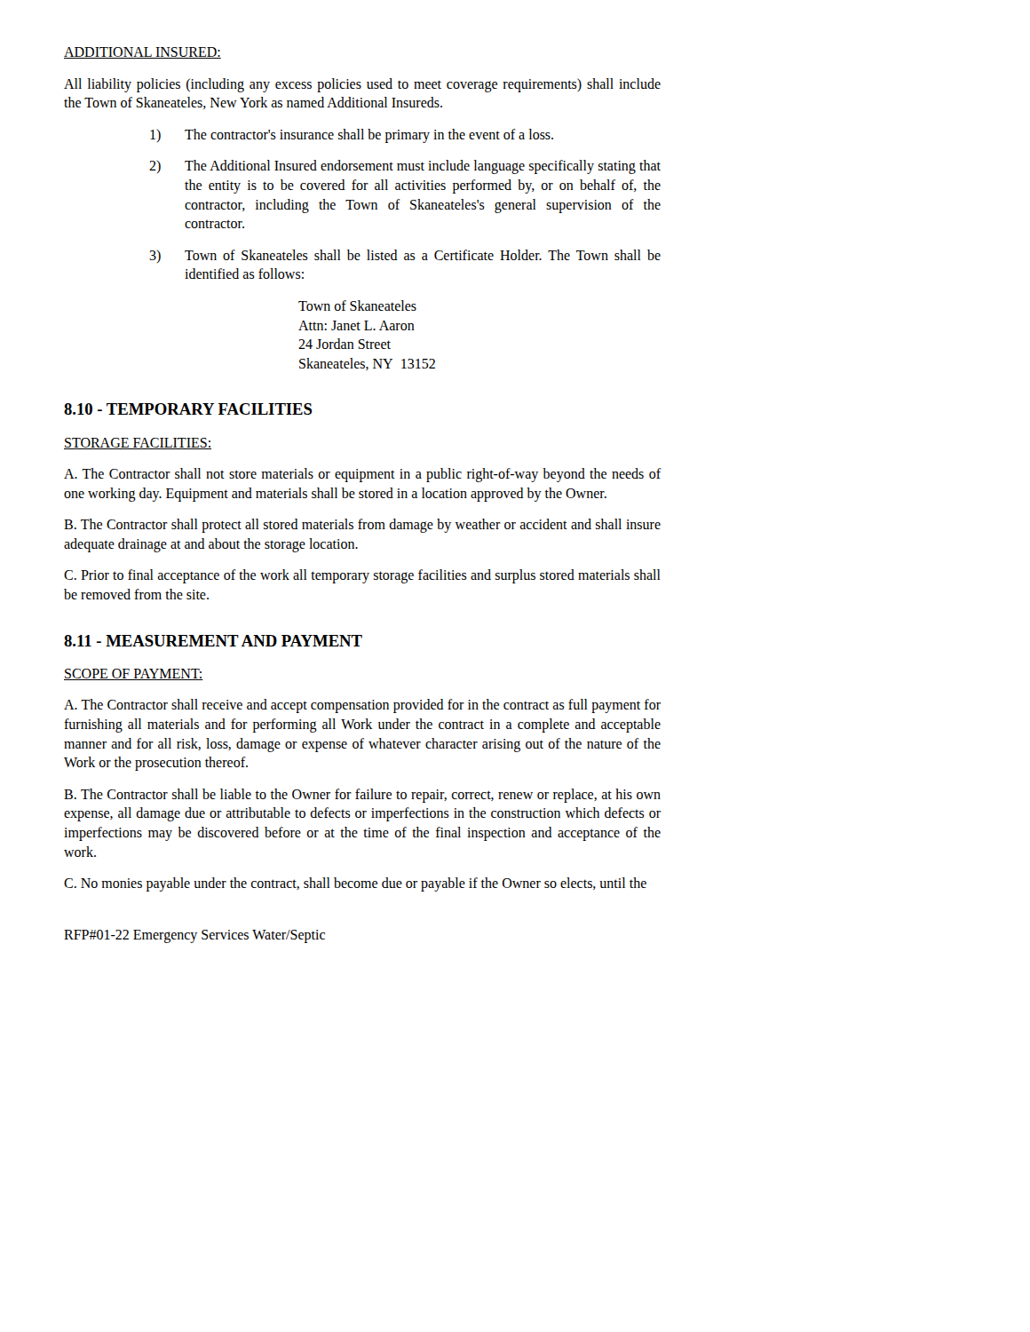ADDITIONAL INSURED:
All liability policies (including any excess policies used to meet coverage requirements) shall include the Town of Skaneateles, New York as named Additional Insureds.
1) The contractor's insurance shall be primary in the event of a loss.
2) The Additional Insured endorsement must include language specifically stating that the entity is to be covered for all activities performed by, or on behalf of, the contractor, including the Town of Skaneateles's general supervision of the contractor.
3) Town of Skaneateles shall be listed as a Certificate Holder. The Town shall be identified as follows:
Town of Skaneateles
Attn: Janet L. Aaron
24 Jordan Street
Skaneateles, NY 13152
8.10 - TEMPORARY FACILITIES
STORAGE FACILITIES:
A. The Contractor shall not store materials or equipment in a public right-of-way beyond the needs of one working day. Equipment and materials shall be stored in a location approved by the Owner.
B. The Contractor shall protect all stored materials from damage by weather or accident and shall insure adequate drainage at and about the storage location.
C. Prior to final acceptance of the work all temporary storage facilities and surplus stored materials shall be removed from the site.
8.11 - MEASUREMENT AND PAYMENT
SCOPE OF PAYMENT:
A. The Contractor shall receive and accept compensation provided for in the contract as full payment for furnishing all materials and for performing all Work under the contract in a complete and acceptable manner and for all risk, loss, damage or expense of whatever character arising out of the nature of the Work or the prosecution thereof.
B. The Contractor shall be liable to the Owner for failure to repair, correct, renew or replace, at his own expense, all damage due or attributable to defects or imperfections in the construction which defects or imperfections may be discovered before or at the time of the final inspection and acceptance of the work.
C. No monies payable under the contract, shall become due or payable if the Owner so elects, until the
RFP#01-22 Emergency Services Water/Septic